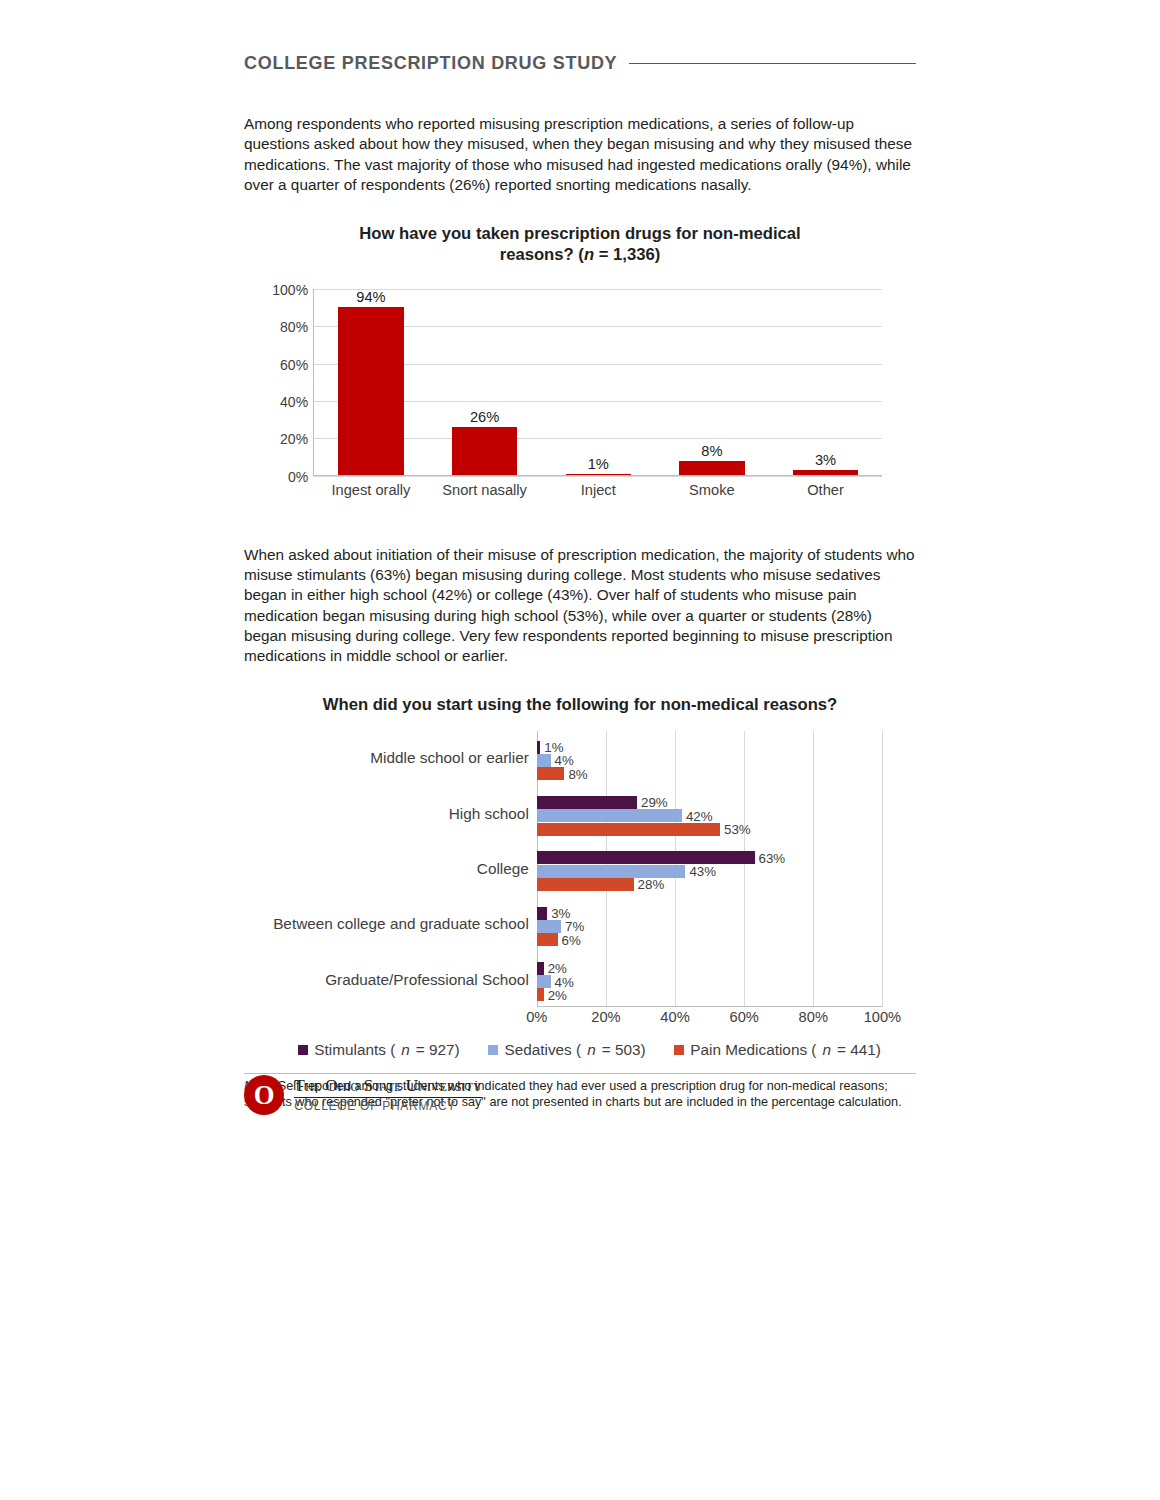COLLEGE PRESCRIPTION DRUG STUDY
Among respondents who reported misusing prescription medications, a series of follow-up questions asked about how they misused, when they began misusing and why they misused these medications. The vast majority of those who misused had ingested medications orally (94%), while over a quarter of respondents (26%) reported snorting medications nasally.
How have you taken prescription drugs for non-medical
reasons? (n = 1,336)
100%
80%
60%
40%
20%
0%
94%
Ingest orally
26%
Snort nasally
1%
Inject
8%
Smoke
3%
Other
When asked about initiation of their misuse of prescription medication, the majority of students who misuse stimulants (63%) began misusing during college. Most students who misuse sedatives began in either high school (42%) or college (43%). Over half of students who misuse pain medication began misusing during high school (53%), while over a quarter or students (28%) began misusing during college. Very few respondents reported beginning to misuse prescription medications in middle school or earlier.
When did you start using the following for non-medical reasons?
Middle school or earlier
1%
4%
8%
High school
29%
42%
53%
College
63%
43%
28%
Between college and graduate school
3%
7%
6%
Graduate/Professional School
2%
4%
2%
0% 20% 40% 60% 80% 100%
Stimulants (n = 927)
Sedatives (n = 503)
Pain Medications (n = 441)
Note. Self-reported among students who indicated they had ever used a prescription drug for non-medical reasons; students who responded "prefer not to say" are not presented in charts but are included in the percentage calculation.
The Ohio State University
COLLEGE OF PHARMACY